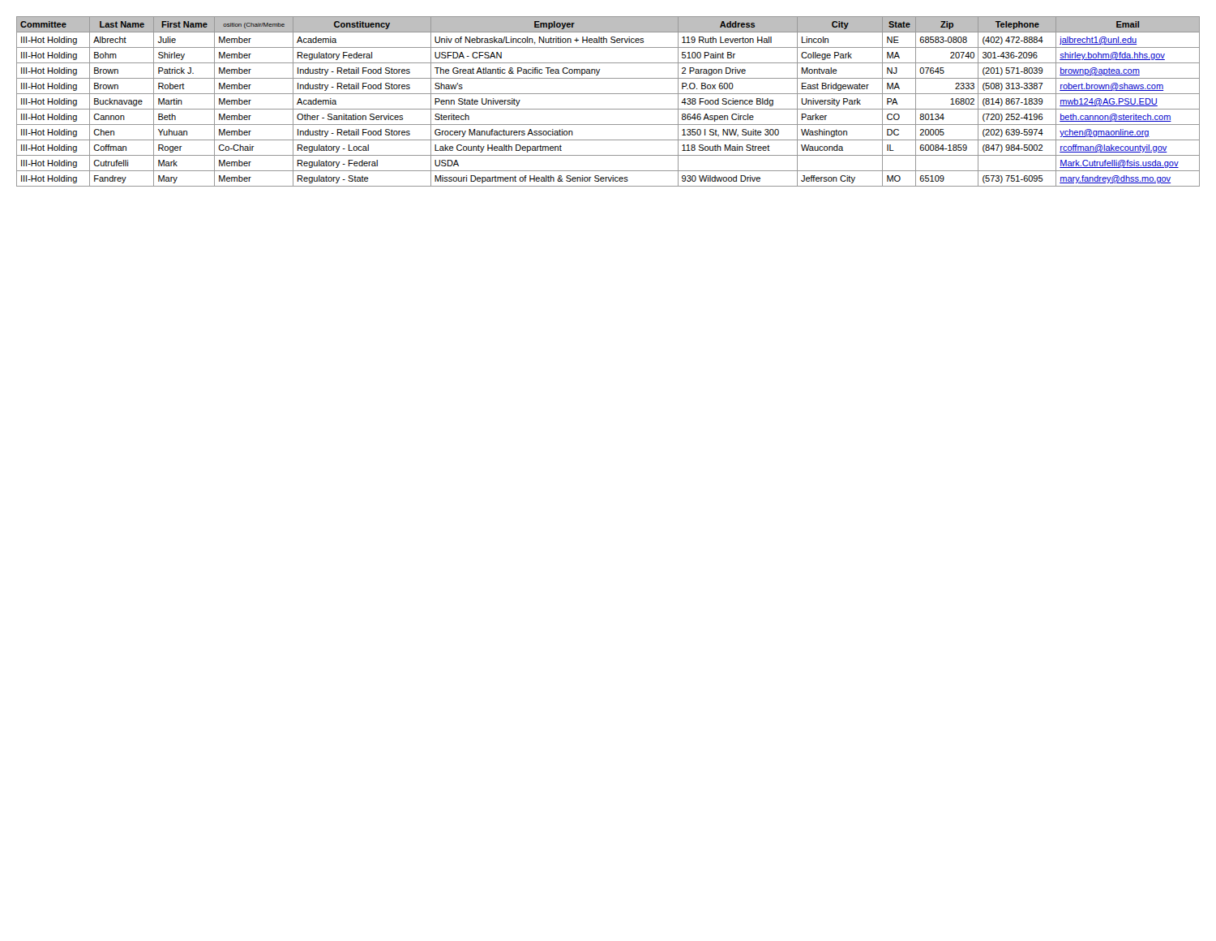| Committee | Last Name | First Name | osition (Chair/Membe | Constituency | Employer | Address | City | State | Zip | Telephone | Email |
| --- | --- | --- | --- | --- | --- | --- | --- | --- | --- | --- | --- |
| III-Hot Holding | Albrecht | Julie | Member | Academia | Univ of Nebraska/Lincoln, Nutrition + Health Services | 119 Ruth Leverton Hall | Lincoln | NE | 68583-0808 | (402) 472-8884 | jalbrecht1@unl.edu |
| III-Hot Holding | Bohm | Shirley | Member | Regulatory Federal | USFDA - CFSAN | 5100 Paint Br | College Park | MA | 20740 | 301-436-2096 | shirley.bohm@fda.hhs.gov |
| III-Hot Holding | Brown | Patrick J. | Member | Industry - Retail Food Stores | The Great Atlantic & Pacific Tea Company | 2 Paragon Drive | Montvale | NJ | 07645 | (201) 571-8039 | brownp@aptea.com |
| III-Hot Holding | Brown | Robert | Member | Industry - Retail Food Stores | Shaw's | P.O. Box 600 | East Bridgewater | MA | 2333 | (508) 313-3387 | robert.brown@shaws.com |
| III-Hot Holding | Bucknavage | Martin | Member | Academia | Penn State University | 438 Food Science Bldg | University Park | PA | 16802 | (814) 867-1839 | mwb124@AG.PSU.EDU |
| III-Hot Holding | Cannon | Beth | Member | Other - Sanitation Services | Steritech | 8646 Aspen Circle | Parker | CO | 80134 | (720) 252-4196 | beth.cannon@steritech.com |
| III-Hot Holding | Chen | Yuhuan | Member | Industry - Retail Food Stores | Grocery Manufacturers Association | 1350 I St, NW, Suite 300 | Washington | DC | 20005 | (202) 639-5974 | ychen@gmaonline.org |
| III-Hot Holding | Coffman | Roger | Co-Chair | Regulatory - Local | Lake County Health Department | 118 South Main Street | Wauconda | IL | 60084-1859 | (847) 984-5002 | rcoffman@lakecountyil.gov |
| III-Hot Holding | Cutrufelli | Mark | Member | Regulatory - Federal | USDA | | | | | | Mark.Cutrufelli@fsis.usda.gov |
| III-Hot Holding | Fandrey | Mary | Member | Regulatory - State | Missouri Department of Health & Senior Services | 930 Wildwood Drive | Jefferson City | MO | 65109 | (573) 751-6095 | mary.fandrey@dhss.mo.gov |